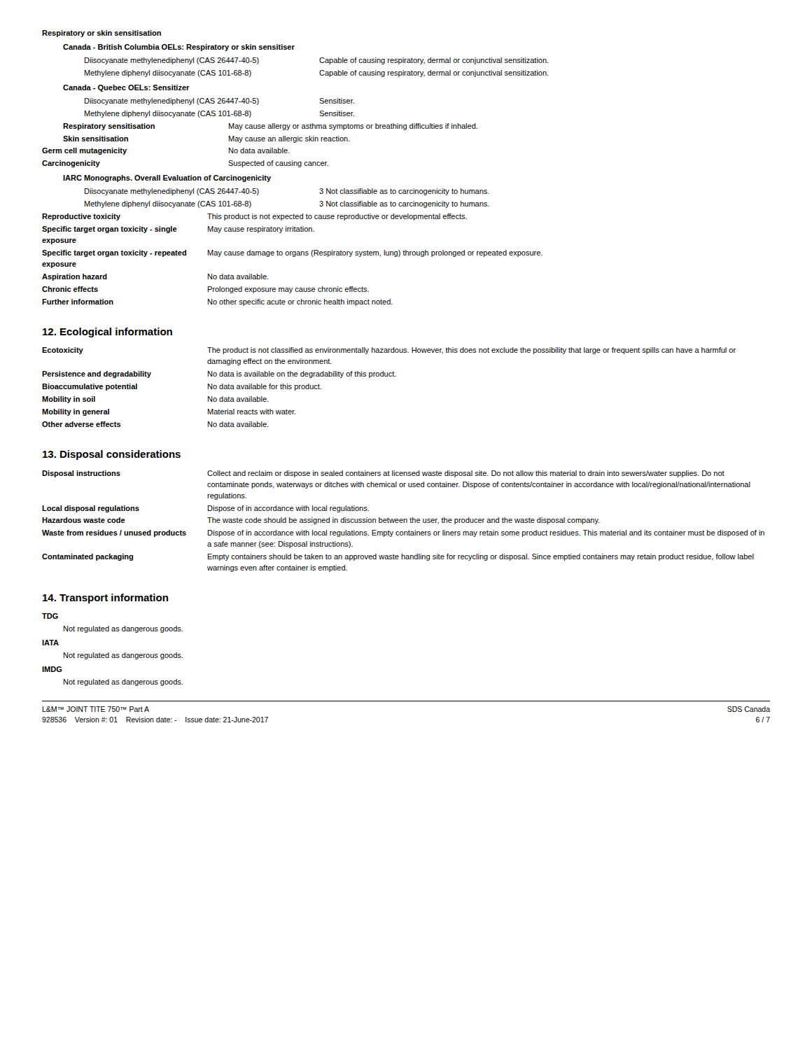Respiratory or skin sensitisation
Canada - British Columbia OELs: Respiratory or skin sensitiser
| Diisocyanate methylenediphenyl (CAS 26447-40-5) | Capable of causing respiratory, dermal or conjunctival sensitization. |
| Methylene diphenyl diisocyanate (CAS 101-68-8) | Capable of causing respiratory, dermal or conjunctival sensitization. |
Canada - Quebec OELs: Sensitizer
| Diisocyanate methylenediphenyl (CAS 26447-40-5) | Sensitiser. |
| Methylene diphenyl diisocyanate (CAS 101-68-8) | Sensitiser. |
| Respiratory sensitisation | May cause allergy or asthma symptoms or breathing difficulties if inhaled. |
| Skin sensitisation | May cause an allergic skin reaction. |
| Germ cell mutagenicity | No data available. |
| Carcinogenicity | Suspected of causing cancer. |
IARC Monographs. Overall Evaluation of Carcinogenicity
| Diisocyanate methylenediphenyl (CAS 26447-40-5) | 3 Not classifiable as to carcinogenicity to humans. |
| Methylene diphenyl diisocyanate (CAS 101-68-8) | 3 Not classifiable as to carcinogenicity to humans. |
| Reproductive toxicity | This product is not expected to cause reproductive or developmental effects. |
| Specific target organ toxicity - single exposure | May cause respiratory irritation. |
| Specific target organ toxicity - repeated exposure | May cause damage to organs (Respiratory system, lung) through prolonged or repeated exposure. |
| Aspiration hazard | No data available. |
| Chronic effects | Prolonged exposure may cause chronic effects. |
| Further information | No other specific acute or chronic health impact noted. |
12. Ecological information
| Ecotoxicity | The product is not classified as environmentally hazardous. However, this does not exclude the possibility that large or frequent spills can have a harmful or damaging effect on the environment. |
| Persistence and degradability | No data is available on the degradability of this product. |
| Bioaccumulative potential | No data available for this product. |
| Mobility in soil | No data available. |
| Mobility in general | Material reacts with water. |
| Other adverse effects | No data available. |
13. Disposal considerations
| Disposal instructions | Collect and reclaim or dispose in sealed containers at licensed waste disposal site. Do not allow this material to drain into sewers/water supplies. Do not contaminate ponds, waterways or ditches with chemical or used container. Dispose of contents/container in accordance with local/regional/national/international regulations. |
| Local disposal regulations | Dispose of in accordance with local regulations. |
| Hazardous waste code | The waste code should be assigned in discussion between the user, the producer and the waste disposal company. |
| Waste from residues / unused products | Dispose of in accordance with local regulations. Empty containers or liners may retain some product residues. This material and its container must be disposed of in a safe manner (see: Disposal instructions). |
| Contaminated packaging | Empty containers should be taken to an approved waste handling site for recycling or disposal. Since emptied containers may retain product residue, follow label warnings even after container is emptied. |
14. Transport information
TDG
Not regulated as dangerous goods.
IATA
Not regulated as dangerous goods.
IMDG
Not regulated as dangerous goods.
L&M™ JOINT TITE 750™ Part A
SDS Canada
928536 Version #: 01 Revision date: - Issue date: 21-June-2017
6 / 7